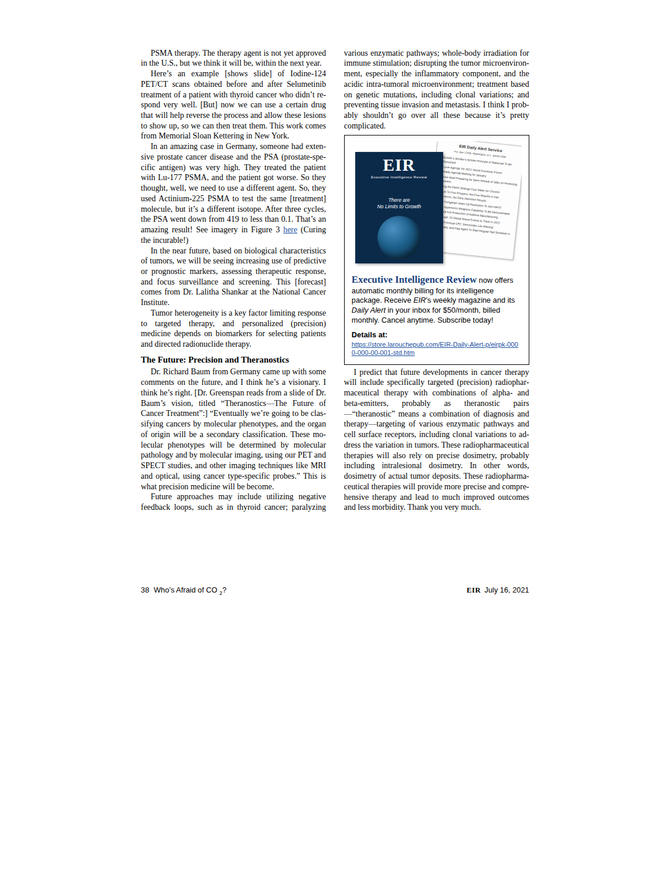PSMA therapy. The therapy agent is not yet approved in the U.S., but we think it will be, within the next year.
Here’s an example [shows slide] of Iodine-124 PET/CT scans obtained before and after Selumetinib treatment of a patient with thyroid cancer who didn’t respond very well. [But] now we can use a certain drug that will help reverse the process and allow these lesions to show up, so we can then treat them. This work comes from Memorial Sloan Kettering in New York.
In an amazing case in Germany, someone had extensive prostate cancer disease and the PSA (prostate-specific antigen) was very high. They treated the patient with Lu-177 PSMA, and the patient got worse. So they thought, well, we need to use a different agent. So, they used Actinium-225 PSMA to test the same [treatment] molecule, but it’s a different isotope. After three cycles, the PSA went down from 419 to less than 0.1. That’s an amazing result! See imagery in Figure 3 here (Curing the incurable!)
In the near future, based on biological characteristics of tumors, we will be seeing increasing use of predictive or prognostic markers, assessing therapeutic response, and focus surveillance and screening. This [forecast] comes from Dr. Lalitha Shankar at the National Cancer Institute.
Tumor heterogeneity is a key factor limiting response to targeted therapy, and personalized (precision) medicine depends on biomarkers for selecting patients and directed radionuclide therapy.
The Future: Precision and Theranostics
Dr. Richard Baum from Germany came up with some comments on the future, and I think he’s a visionary. I think he’s right. [Dr. Greenspan reads from a slide of Dr. Baum’s vision, titled “Theranostics—The Future of Cancer Treatment”:] “Eventually we’re going to be classifying cancers by molecular phenotypes, and the organ of origin will be a secondary classification. These molecular phenotypes will be determined by molecular pathology and by molecular imaging, using our PET and SPECT studies, and other imaging techniques like MRI and optical, using cancer type-specific probes.” This is what precision medicine will be become.
Future approaches may include utilizing negative feedback loops, such as in thyroid cancer; paralyzing various enzymatic pathways; whole-body irradiation for immune stimulation; disrupting the tumor microenvironment, especially the inflammatory component, and the acidic intra-tumoral microenvironment; treatment based on genetic mutations, including clonal variations; and preventing tissue invasion and metastasis. I think I probably shouldn’t go over all these because it’s pretty complicated.
EIR Daily Alert Service
P.O. Box 17390, Washington, D.C. 20041-0390
Schiller’s Schiller’s Schiller Principle of Statecraft To Be Discussed
Curve Agenda ‘for 2021’ World Economic Forum
Deadly Agenda Meeting for January
Prime Modi Preparing for Stern Retreat of Talks on Protecting Farmers
Bring the Earth! Strange Cuts Water for Citizens
Rush To Five Prospect, Not Five Missiles in Iran
Economic, No Early Definitive Results
Add Hungarian Votes Up Resolution To Join NATO
Add Hypersonic Weapons Capability To Be Demonstrated
Russia Full Production of Additive Manufacturing
Forecast ‘10 Global Shock Events to Track in 2021’
Church Annual CPC ‘Democratic Life Meeting’
Secretary, and Iraqi Agent To Start Regular Rail Schedule in 2021
EIR
Executive Intelligence Review
There are
No Limits to Growth
Executive Intelligence Review now offers automatic monthly billing for its intelligence package. Receive EIR’s weekly magazine and its Daily Alert in your inbox for $50/month, billed monthly. Cancel anytime. Subscribe today!
Details at:
https://store.larouchepub.com/EIR-Daily-Alert-p/eirpk-0000-000-00-001-std.htm
I predict that future developments in cancer therapy will include specifically targeted (precision) radiopharmaceutical therapy with combinations of alpha- and beta-emitters, probably as theranostic pairs—“theranostic” means a combination of diagnosis and therapy—targeting of various enzymatic pathways and cell surface receptors, including clonal variations to address the variation in tumors. These radiopharmaceutical therapies will also rely on precise dosimetry, probably including intralesional dosimetry. In other words, dosimetry of actual tumor deposits. These radiopharmaceutical therapies will provide more precise and comprehensive therapy and lead to much improved outcomes and less morbidity. Thank you very much.
38 Who’s Afraid of CO 2?
EIRJuly 16, 2021